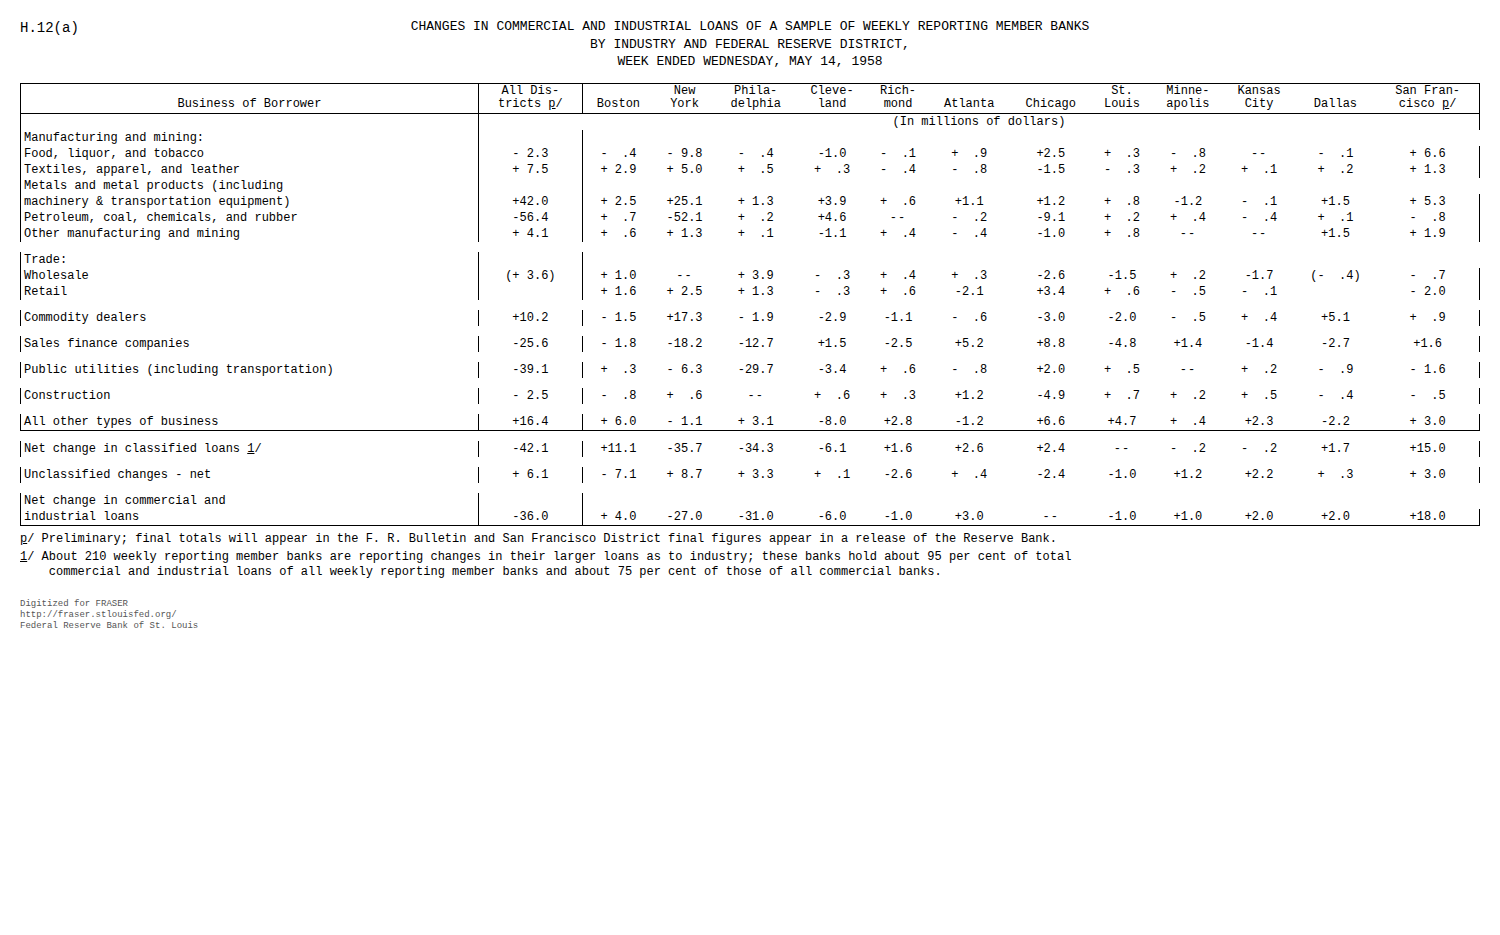H.12(a)
CHANGES IN COMMERCIAL AND INDUSTRIAL LOANS OF A SAMPLE OF WEEKLY REPORTING MEMBER BANKS
BY INDUSTRY AND FEDERAL RESERVE DISTRICT,
WEEK ENDED WEDNESDAY, MAY 14, 1958
| Business of Borrower | All Dis- tricts p / | Boston | New York | Phila- delphia | Cleve- land | Rich- mond | Atlanta | Chicago | St. Louis | Minne- apolis | Kansas City | Dallas | San Fran- cisco p / |
| --- | --- | --- | --- | --- | --- | --- | --- | --- | --- | --- | --- | --- | --- |
| | (In millions of dollars) |
| Manufacturing and mining: | | |
| Food, liquor, and tobacco | - 2.3 | - .4 | - 9.8 | - .4 | -1.0 | - .1 | + .9 | +2.5 | + .3 | - .8 | -- | - .1 | + 6.6 |
| Textiles, apparel, and leather | + 7.5 | + 2.9 | + 5.0 | + .5 | + .3 | - .4 | - .8 | -1.5 | - .3 | + .2 | + .1 | + .2 | + 1.3 |
| Metals and metal products (including | | |
| machinery & transportation equipment) | +42.0 | + 2.5 | +25.1 | + 1.3 | +3.9 | + .6 | +1.1 | +1.2 | + .8 | -1.2 | - .1 | +1.5 | + 5.3 |
| Petroleum, coal, chemicals, and rubber | -56.4 | + .7 | -52.1 | + .2 | +4.6 | -- | - .2 | -9.1 | + .2 | + .4 | - .4 | + .1 | - .8 |
| Other manufacturing and mining | + 4.1 | + .6 | + 1.3 | + .1 | -1.1 | + .4 | - .4 | -1.0 | + .8 | -- | -- | +1.5 | + 1.9 |
| Trade: | | |
| Wholesale | (+ 3.6) | + 1.0 | -- | + 3.9 | - .3 | + .4 | + .3 | -2.6 | -1.5 | + .2 | -1.7 | (- .4) | - .7 |
| Retail | | + 1.6 | + 2.5 | + 1.3 | - .3 | + .6 | -2.1 | +3.4 | + .6 | - .5 | - .1 | | - 2.0 |
| Commodity dealers | +10.2 | - 1.5 | +17.3 | - 1.9 | -2.9 | -1.1 | - .6 | -3.0 | -2.0 | - .5 | + .4 | +5.1 | + .9 |
| Sales finance companies | -25.6 | - 1.8 | -18.2 | -12.7 | +1.5 | -2.5 | +5.2 | +8.8 | -4.8 | +1.4 | -1.4 | -2.7 | +1.6 |
| Public utilities (including transportation) | -39.1 | + .3 | - 6.3 | -29.7 | -3.4 | + .6 | - .8 | +2.0 | + .5 | -- | + .2 | - .9 | - 1.6 |
| Construction | - 2.5 | - .8 | + .6 | -- | + .6 | + .3 | +1.2 | -4.9 | + .7 | + .2 | + .5 | - .4 | - .5 |
| All other types of business | +16.4 | + 6.0 | - 1.1 | + 3.1 | -8.0 | +2.8 | -1.2 | +6.6 | +4.7 | + .4 | +2.3 | -2.2 | + 3.0 |
| Net change in classified loans 1 / | -42.1 | +11.1 | -35.7 | -34.3 | -6.1 | +1.6 | +2.6 | +2.4 | -- | - .2 | - .2 | +1.7 | +15.0 |
| Unclassified changes - net | + 6.1 | - 7.1 | + 8.7 | + 3.3 | + .1 | -2.6 | + .4 | -2.4 | -1.0 | +1.2 | +2.2 | + .3 | + 3.0 |
| Net change in commercial and | | |
| industrial loans | -36.0 | + 4.0 | -27.0 | -31.0 | -6.0 | -1.0 | +3.0 | -- | -1.0 | +1.0 | +2.0 | +2.0 | +18.0 |
p/ Preliminary; final totals will appear in the F. R. Bulletin and San Francisco District final figures appear in a release of the Reserve Bank.
1/ About 210 weekly reporting member banks are reporting changes in their larger loans as to industry; these banks hold about 95 per cent of total
commercial and industrial loans of all weekly reporting member banks and about 75 per cent of those of all commercial banks.
Digitized for FRASER
http://fraser.stlouisfed.org/
Federal Reserve Bank of St. Louis